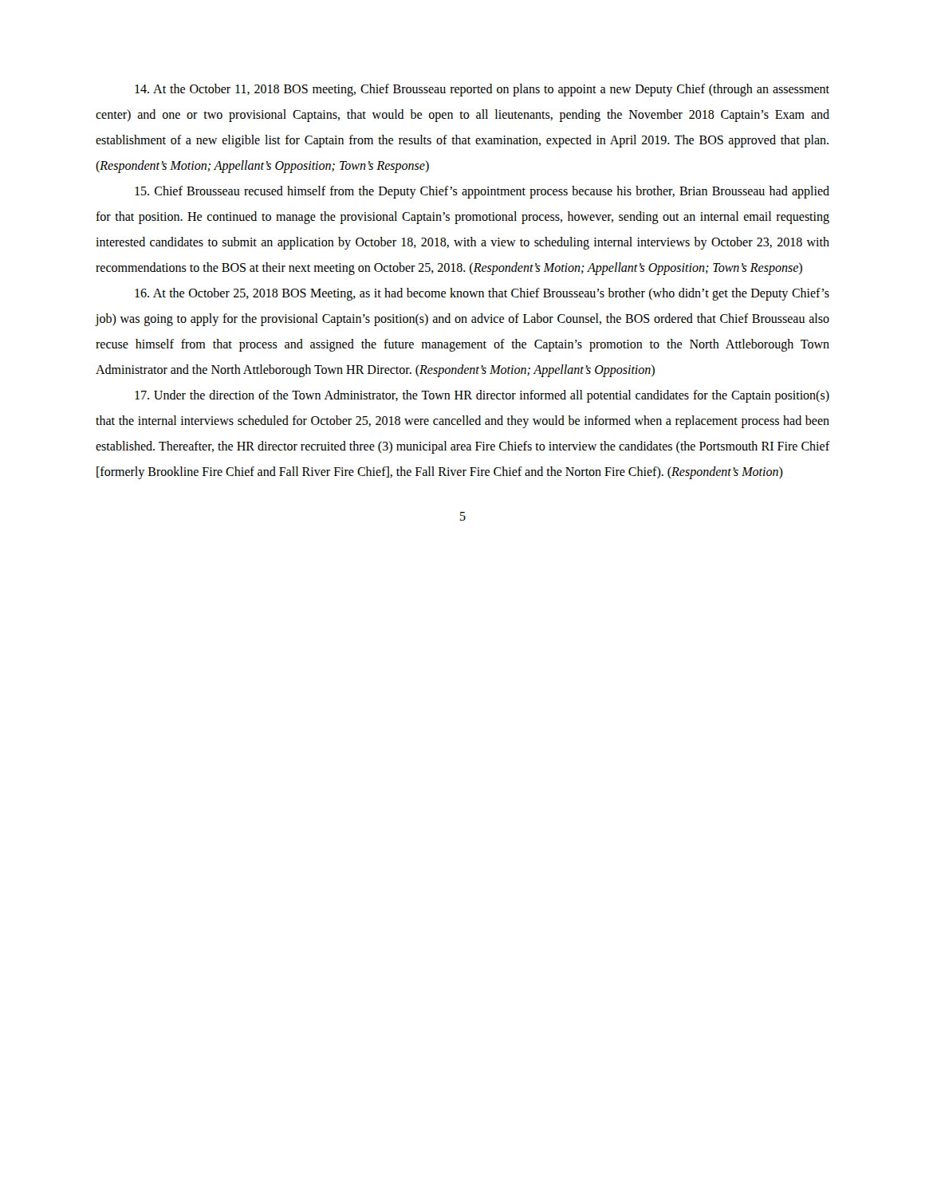14. At the October 11, 2018 BOS meeting, Chief Brousseau reported on plans to appoint a new Deputy Chief (through an assessment center) and one or two provisional Captains, that would be open to all lieutenants, pending the November 2018 Captain’s Exam and establishment of a new eligible list for Captain from the results of that examination, expected in April 2019. The BOS approved that plan. (Respondent’s Motion; Appellant’s Opposition; Town’s Response)
15. Chief Brousseau recused himself from the Deputy Chief’s appointment process because his brother, Brian Brousseau had applied for that position. He continued to manage the provisional Captain’s promotional process, however, sending out an internal email requesting interested candidates to submit an application by October 18, 2018, with a view to scheduling internal interviews by October 23, 2018 with recommendations to the BOS at their next meeting on October 25, 2018. (Respondent’s Motion; Appellant’s Opposition; Town’s Response)
16. At the October 25, 2018 BOS Meeting, as it had become known that Chief Brousseau’s brother (who didn’t get the Deputy Chief’s job) was going to apply for the provisional Captain’s position(s) and on advice of Labor Counsel, the BOS ordered that Chief Brousseau also recuse himself from that process and assigned the future management of the Captain’s promotion to the North Attleborough Town Administrator and the North Attleborough Town HR Director. (Respondent’s Motion; Appellant’s Opposition)
17. Under the direction of the Town Administrator, the Town HR director informed all potential candidates for the Captain position(s) that the internal interviews scheduled for October 25, 2018 were cancelled and they would be informed when a replacement process had been established. Thereafter, the HR director recruited three (3) municipal area Fire Chiefs to interview the candidates (the Portsmouth RI Fire Chief [formerly Brookline Fire Chief and Fall River Fire Chief], the Fall River Fire Chief and the Norton Fire Chief). (Respondent’s Motion)
5